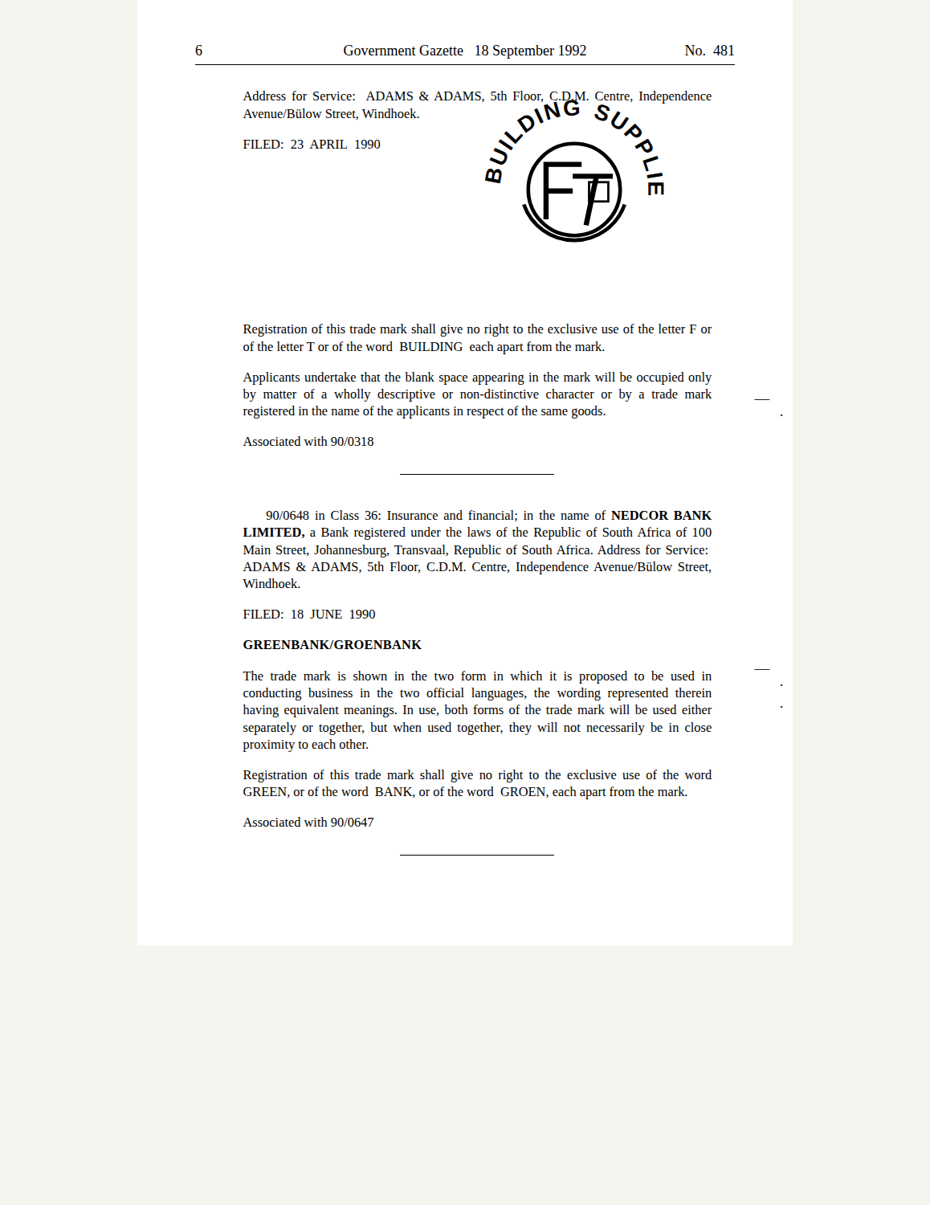6
Government Gazette 18 September 1992
No. 481
Address for Service: ADAMS & ADAMS, 5th Floor, C.D.M. Centre, Independence Avenue/Bülow Street, Windhoek.
FILED: 23 APRIL 1990
BUILDING SUPPLIES
Registration of this trade mark shall give no right to the exclusive use of the letter F or of the letter T or of the word BUILDING each apart from the mark.
Applicants undertake that the blank space appearing in the mark will be occupied only by matter of a wholly descriptive or non-distinctive character or by a trade mark registered in the name of the applicants in respect of the same goods.
Associated with 90/0318
90/0648 in Class 36: Insurance and financial; in the name of NEDCOR BANK LIMITED, a Bank registered under the laws of the Republic of South Africa of 100 Main Street, Johannesburg, Transvaal, Republic of South Africa. Address for Service: ADAMS & ADAMS, 5th Floor, C.D.M. Centre, Independence Avenue/Bülow Street, Windhoek.
FILED: 18 JUNE 1990
GREENBANK/GROENBANK
The trade mark is shown in the two form in which it is proposed to be used in conducting business in the two official languages, the wording represented therein having equivalent meanings. In use, both forms of the trade mark will be used either separately or together, but when used together, they will not necessarily be in close proximity to each other.
Registration of this trade mark shall give no right to the exclusive use of the word GREEN, or of the word BANK, or of the word GROEN, each apart from the mark.
Associated with 90/0647
— . — . .